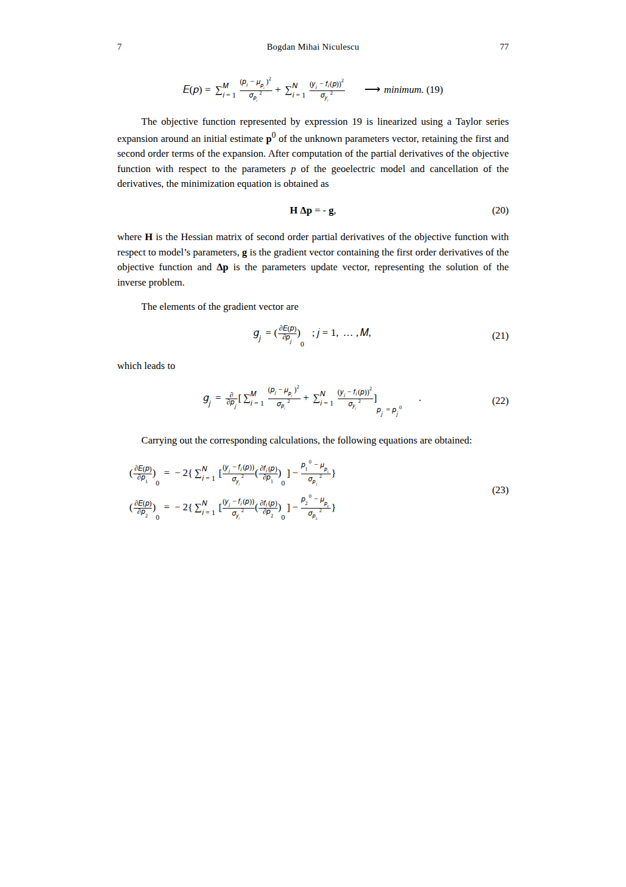7
Bogdan Mihai Niculescu
77
E (p) = ∑ i=1 M (pi−μpi) 2 σpi2 + ∑ i=1 N (yi−fi(p)) 2 σyi2 ⟶minimum. (19)
The objective function represented by expression 19 is linearized using a Taylor series expansion around an initial estimate p0 of the unknown parameters vector, retaining the first and second order terms of the expansion. After computation of the partial derivatives of the objective function with respect to the parameters p of the geoelectric model and cancellation of the derivatives, the minimization equation is obtained as
H Δp = - g,
(20)
where H is the Hessian matrix of second order partial derivatives of the objective function with respect to model’s parameters, g is the gradient vector containing the first order derivatives of the objective function and Δp is the parameters update vector, representing the solution of the inverse problem.
The elements of the gradient vector are
gj = ( ∂E(p) ∂pj ) 0 ; j=1,…,M,
(21)
which leads to
gj = ∂ ∂pj [ ∑ i=1 M (pi−μpi) 2 σpi2 + ∑ i=1 N (yi−fi(p)) 2 σyi2 ] pj=pj0 .
(22)
Carrying out the corresponding calculations, the following equations are obtained:
( ∂E(p) ∂p1 ) 0 = −2 { ∑ i=1 N [ (yi−fi(p)) σyi2 ( ∂fi(p) ∂p1 ) 0 ] − p10−μp1 σp12 }
( ∂E(p) ∂p2 ) 0 = −2 { ∑ i=1 N [ (yi−fi(p)) σyi2 ( ∂fi(p) ∂p2 ) 0 ] − p20−μp2 σp22 }
(23)